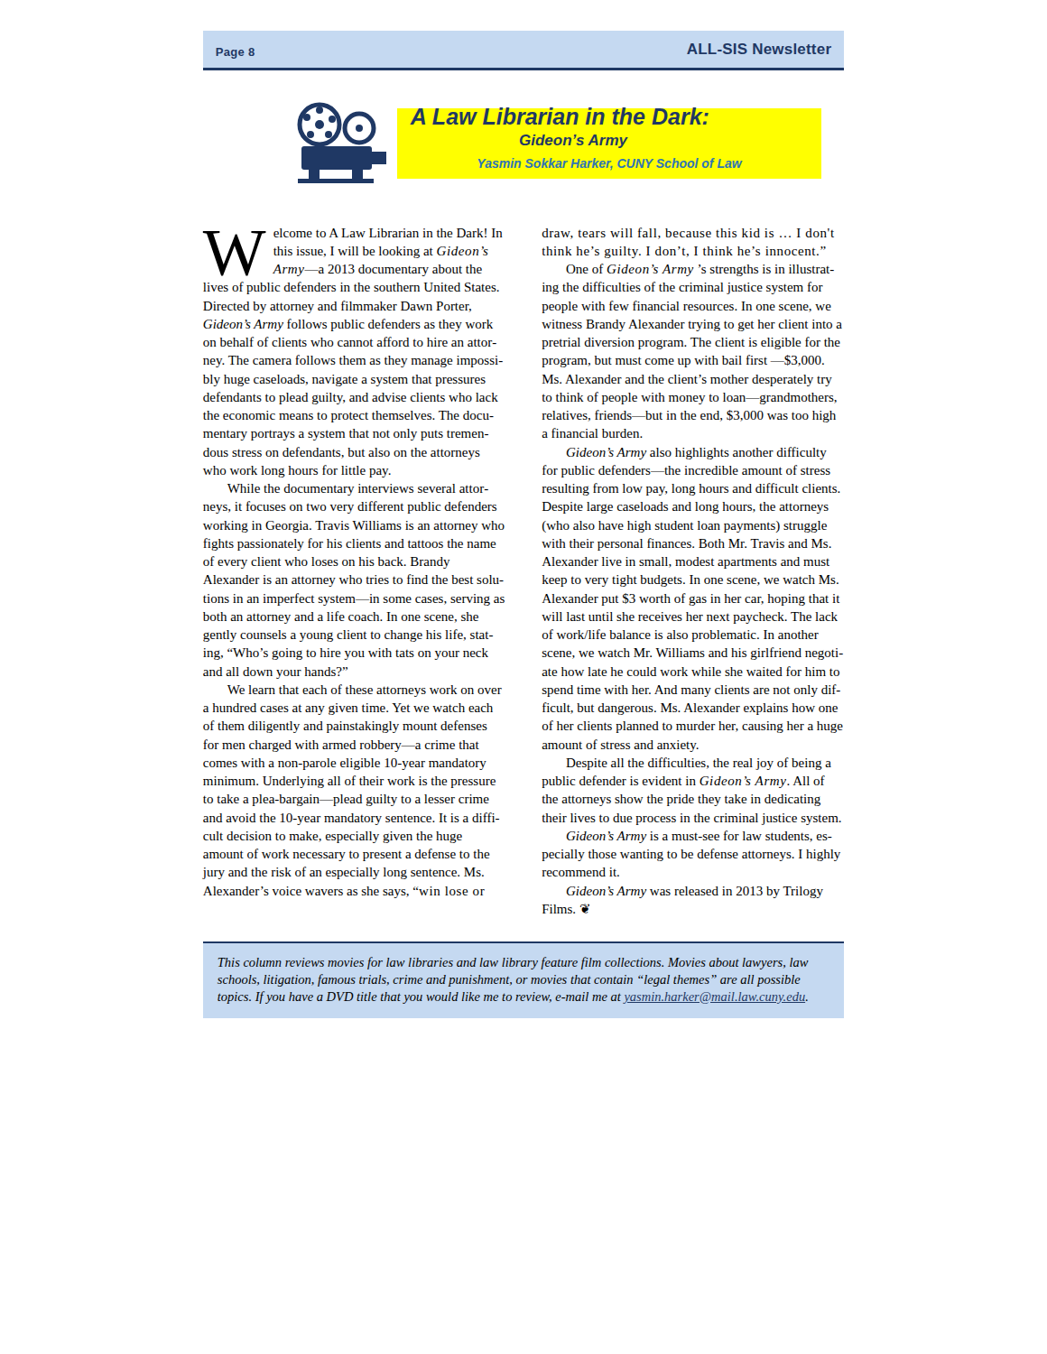Page 8
ALL-SIS Newsletter
A Law Librarian in the Dark:
Gideon’s Army
Yasmin Sokkar Harker, CUNY School of Law
Welcome to A Law Librarian in the Dark! In this issue, I will be looking at Gideon’s Army—a 2013 documentary about the lives of public defenders in the southern United States. Directed by attorney and filmmaker Dawn Porter, Gideon’s Army follows public defenders as they work on behalf of clients who cannot afford to hire an attorney. The camera follows them as they manage impossibly huge caseloads, navigate a system that pressures defendants to plead guilty, and advise clients who lack the economic means to protect themselves. The documentary portrays a system that not only puts tremendous stress on defendants, but also on the attorneys who work long hours for little pay.
While the documentary interviews several attorneys, it focuses on two very different public defenders working in Georgia. Travis Williams is an attorney who fights passionately for his clients and tattoos the name of every client who loses on his back. Brandy Alexander is an attorney who tries to find the best solutions in an imperfect system—in some cases, serving as both an attorney and a life coach. In one scene, she gently counsels a young client to change his life, stating, “Who’s going to hire you with tats on your neck and all down your hands?”
We learn that each of these attorneys work on over a hundred cases at any given time. Yet we watch each of them diligently and painstakingly mount defenses for men charged with armed robbery—a crime that comes with a non-parole eligible 10-year mandatory minimum. Underlying all of their work is the pressure to take a plea-bargain—plead guilty to a lesser crime and avoid the 10-year mandatory sentence. It is a difficult decision to make, especially given the huge amount of work necessary to present a defense to the jury and the risk of an especially long sentence. Ms. Alexander’s voice wavers as she says, “win lose or draw, tears will fall, because this kid is … I don't think he’s guilty. I don’t, I think he’s innocent.”
One of Gideon’s Army ’s strengths is in illustrating the difficulties of the criminal justice system for people with few financial resources. In one scene, we witness Brandy Alexander trying to get her client into a pretrial diversion program. The client is eligible for the program, but must come up with bail first —$3,000. Ms. Alexander and the client’s mother desperately try to think of people with money to loan—grandmothers, relatives, friends—but in the end, $3,000 was too high a financial burden.
Gideon’s Army also highlights another difficulty for public defenders—the incredible amount of stress resulting from low pay, long hours and difficult clients. Despite large caseloads and long hours, the attorneys (who also have high student loan payments) struggle with their personal finances. Both Mr. Travis and Ms. Alexander live in small, modest apartments and must keep to very tight budgets. In one scene, we watch Ms. Alexander put $3 worth of gas in her car, hoping that it will last until she receives her next paycheck. The lack of work/life balance is also problematic. In another scene, we watch Mr. Williams and his girlfriend negotiate how late he could work while she waited for him to spend time with her. And many clients are not only difficult, but dangerous. Ms. Alexander explains how one of her clients planned to murder her, causing her a huge amount of stress and anxiety.
Despite all the difficulties, the real joy of being a public defender is evident in Gideon’s Army. All of the attorneys show the pride they take in dedicating their lives to due process in the criminal justice system.
Gideon’s Army is a must-see for law students, especially those wanting to be defense attorneys. I highly recommend it.
Gideon’s Army was released in 2013 by Trilogy Films. ❦
This column reviews movies for law libraries and law library feature film collections. Movies about lawyers, law schools, litigation, famous trials, crime and punishment, or movies that contain “legal themes” are all possible topics. If you have a DVD title that you would like me to review, e-mail me at yasmin.harker@mail.law.cuny.edu.